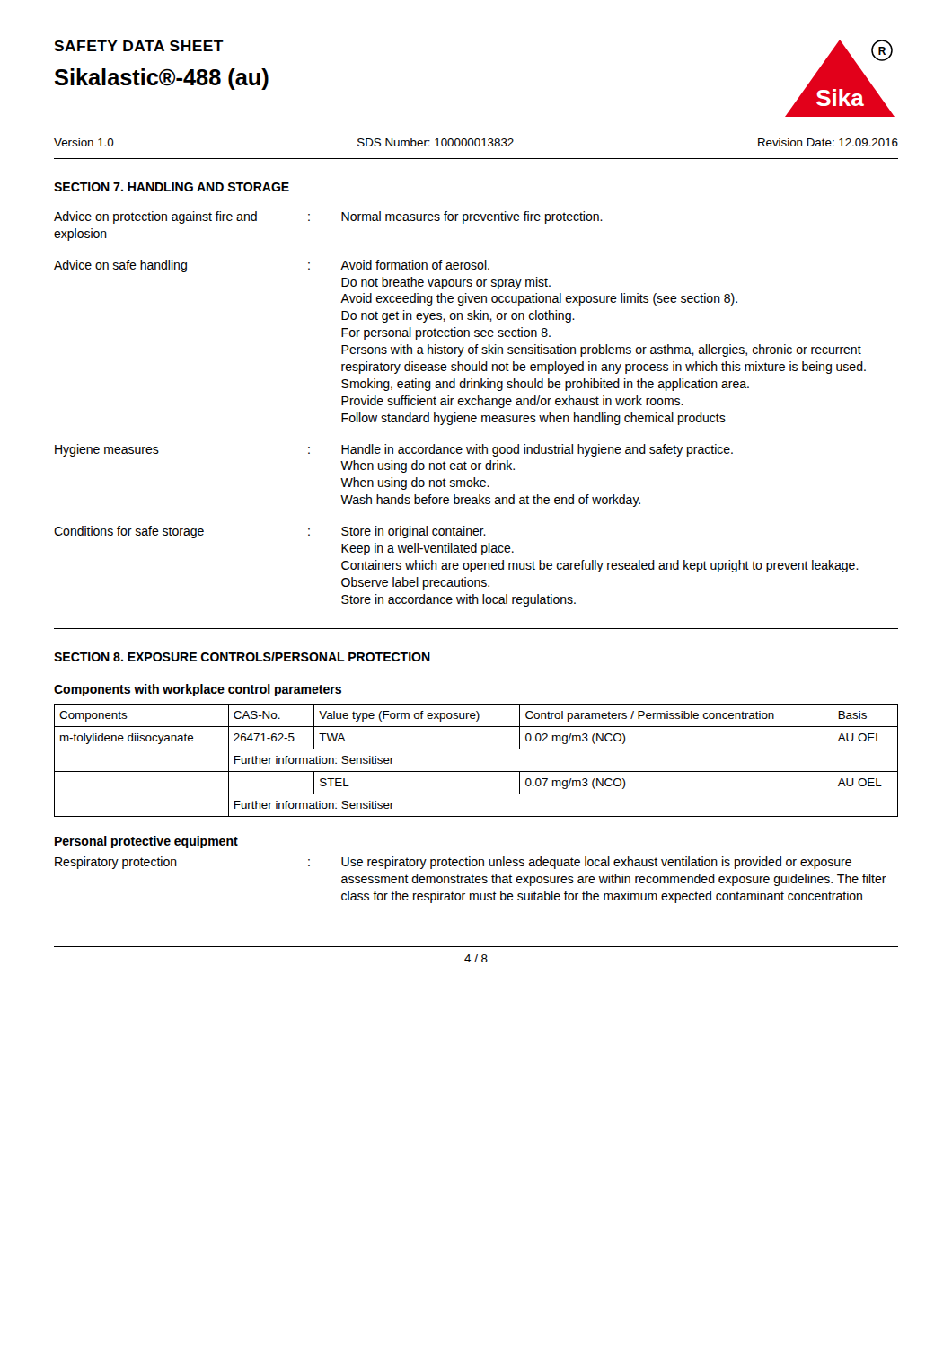SAFETY DATA SHEET
Sikalastic®-488 (au)
Sika R
Version 1.0 SDS Number: 100000013832 Revision Date: 12.09.2016
SECTION 7. HANDLING AND STORAGE
| Advice on protection against fire and explosion | : | Normal measures for preventive fire protection. |
| Advice on safe handling | : | Avoid formation of aerosol. Do not breathe vapours or spray mist. Avoid exceeding the given occupational exposure limits (see section 8). Do not get in eyes, on skin, or on clothing. For personal protection see section 8. Persons with a history of skin sensitisation problems or asthma, allergies, chronic or recurrent respiratory disease should not be employed in any process in which this mixture is being used. Smoking, eating and drinking should be prohibited in the application area. Provide sufficient air exchange and/or exhaust in work rooms. Follow standard hygiene measures when handling chemical products |
| Hygiene measures | : | Handle in accordance with good industrial hygiene and safety practice. When using do not eat or drink. When using do not smoke. Wash hands before breaks and at the end of workday. |
| Conditions for safe storage | : | Store in original container. Keep in a well-ventilated place. Containers which are opened must be carefully resealed and kept upright to prevent leakage. Observe label precautions. Store in accordance with local regulations. |
SECTION 8. EXPOSURE CONTROLS/PERSONAL PROTECTION
Components with workplace control parameters
| Components | CAS-No. | Value type (Form of exposure) | Control parameters / Permissible concentration | Basis |
| --- | --- | --- | --- | --- |
| m-tolylidene diisocyanate | 26471-62-5 | TWA | 0.02 mg/m3 (NCO) | AU OEL |
| | Further information: Sensitiser |
| | | STEL | 0.07 mg/m3 (NCO) | AU OEL |
| | Further information: Sensitiser |
Personal protective equipment
| Respiratory protection | : | Use respiratory protection unless adequate local exhaust ventilation is provided or exposure assessment demonstrates that exposures are within recommended exposure guidelines. The filter class for the respirator must be suitable for the maximum expected contaminant concentration |
4 / 8